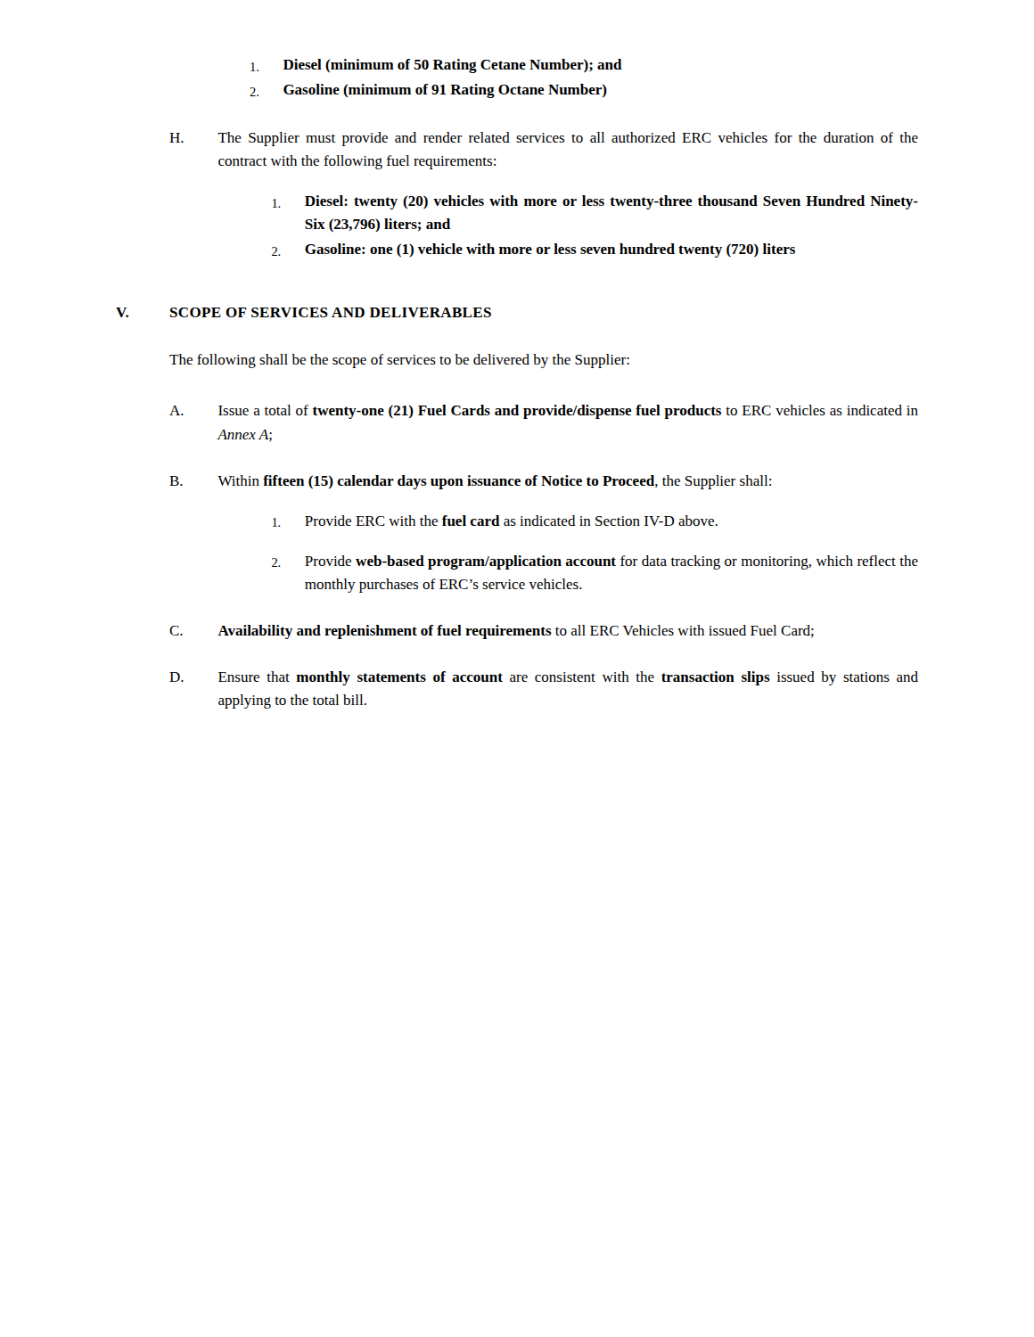1. Diesel (minimum of 50 Rating Cetane Number); and
2. Gasoline (minimum of 91 Rating Octane Number)
H. The Supplier must provide and render related services to all authorized ERC vehicles for the duration of the contract with the following fuel requirements:
1. Diesel: twenty (20) vehicles with more or less twenty-three thousand Seven Hundred Ninety-Six (23,796) liters; and
2. Gasoline: one (1) vehicle with more or less seven hundred twenty (720) liters
V. Scope of Services and Deliverables
The following shall be the scope of services to be delivered by the Supplier:
A. Issue a total of twenty-one (21) Fuel Cards and provide/dispense fuel products to ERC vehicles as indicated in Annex A;
B. Within fifteen (15) calendar days upon issuance of Notice to Proceed, the Supplier shall:
1. Provide ERC with the fuel card as indicated in Section IV-D above.
2. Provide web-based program/application account for data tracking or monitoring, which reflect the monthly purchases of ERC’s service vehicles.
C. Availability and replenishment of fuel requirements to all ERC Vehicles with issued Fuel Card;
D. Ensure that monthly statements of account are consistent with the transaction slips issued by stations and applying to the total bill.